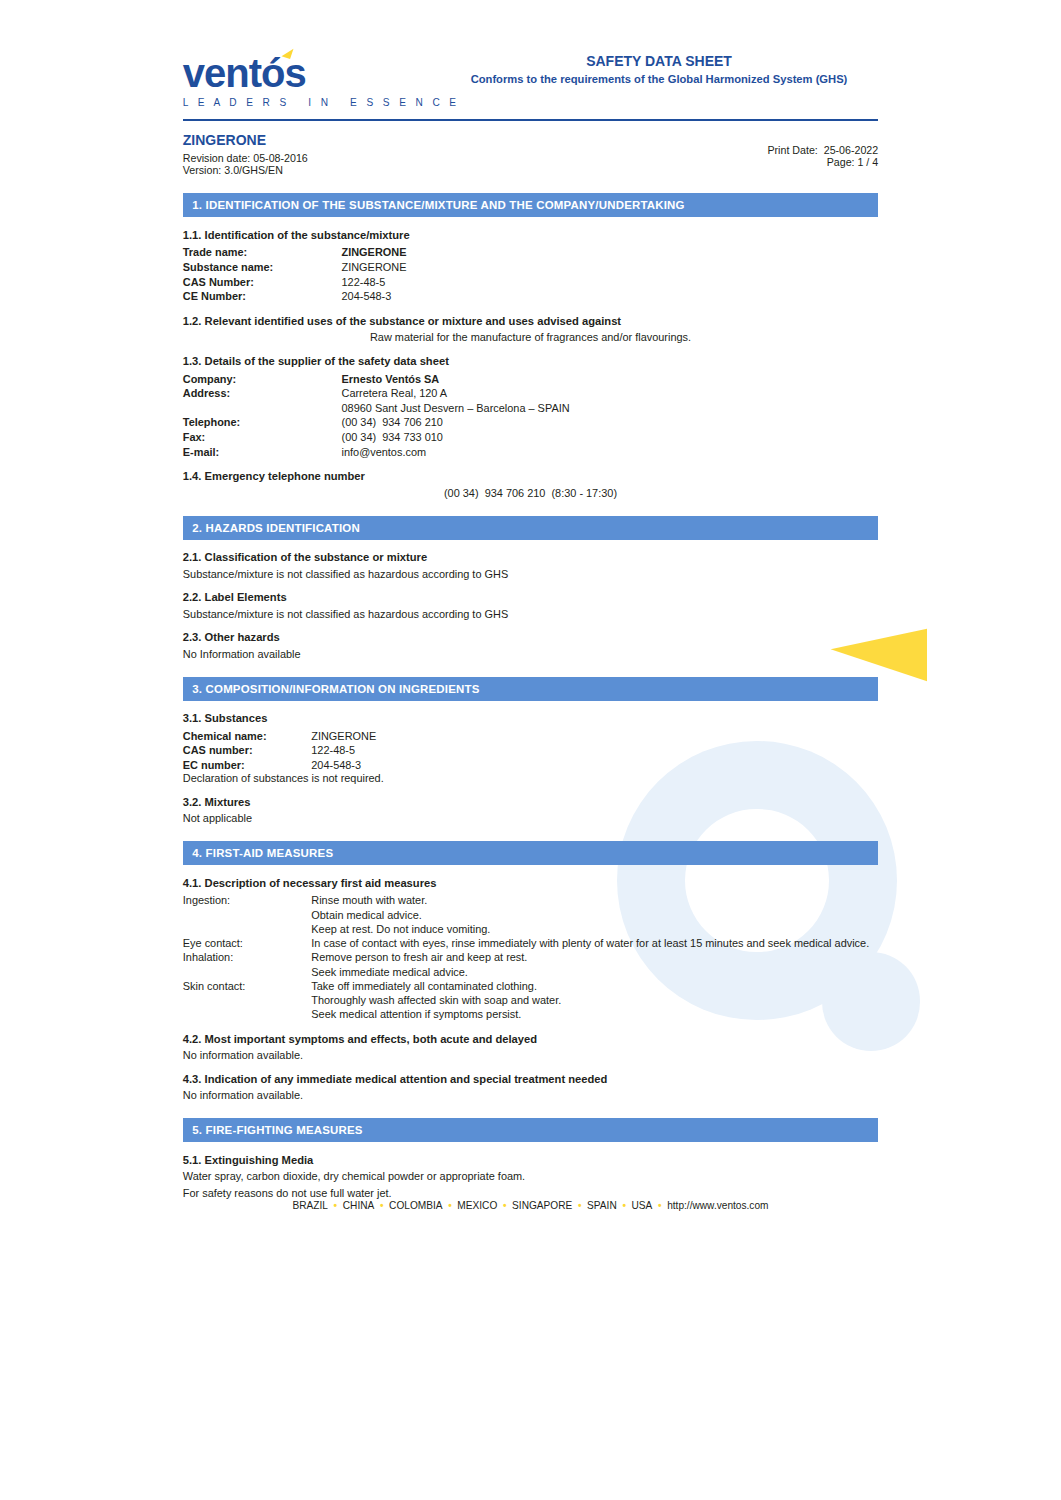vent ós
L E A D E R S I N E S S E N C E
SAFETY DATA SHEET
Conforms to the requirements of the Global Harmonized System (GHS)
ZINGERONE
Revision date: 05-08-2016
Version: 3.0/GHS/EN
Print Date: 25-06-2022
Page: 1 / 4
1. IDENTIFICATION OF THE SUBSTANCE/MIXTURE AND THE COMPANY/UNDERTAKING
1.1. Identification of the substance/mixture
| Trade name: | ZINGERONE |
| Substance name: | ZINGERONE |
| CAS Number: | 122-48-5 |
| CE Number: | 204-548-3 |
1.2. Relevant identified uses of the substance or mixture and uses advised against
Raw material for the manufacture of fragrances and/or flavourings.
1.3. Details of the supplier of the safety data sheet
| Company: | Ernesto Ventós SA |
| Address: | Carretera Real, 120 A |
| | 08960 Sant Just Desvern – Barcelona – SPAIN |
| Telephone: | (00 34) 934 706 210 |
| Fax: | (00 34) 934 733 010 |
| E-mail: | info@ventos.com |
1.4. Emergency telephone number
(00 34) 934 706 210 (8:30 - 17:30)
2. HAZARDS IDENTIFICATION
2.1. Classification of the substance or mixture
Substance/mixture is not classified as hazardous according to GHS
2.2. Label Elements
Substance/mixture is not classified as hazardous according to GHS
2.3. Other hazards
No Information available
3. COMPOSITION/INFORMATION ON INGREDIENTS
3.1. Substances
| Chemical name: | ZINGERONE |
| CAS number: | 122-48-5 |
| EC number: | 204-548-3 |
Declaration of substances is not required.
3.2. Mixtures
Not applicable
4. FIRST-AID MEASURES
4.1. Description of necessary first aid measures
| Ingestion: | Rinse mouth with water. |
| | Obtain medical advice. |
| | Keep at rest. Do not induce vomiting. |
| Eye contact: | In case of contact with eyes, rinse immediately with plenty of water for at least 15 minutes and seek medical advice. |
| Inhalation: | Remove person to fresh air and keep at rest. |
| | Seek immediate medical advice. |
| Skin contact: | Take off immediately all contaminated clothing. |
| | Thoroughly wash affected skin with soap and water. |
| | Seek medical attention if symptoms persist. |
4.2. Most important symptoms and effects, both acute and delayed
No information available.
4.3. Indication of any immediate medical attention and special treatment needed
No information available.
5. FIRE-FIGHTING MEASURES
5.1. Extinguishing Media
Water spray, carbon dioxide, dry chemical powder or appropriate foam.
For safety reasons do not use full water jet.
BRAZIL • CHINA • COLOMBIA • MEXICO • SINGAPORE • SPAIN • USA • http://www.ventos.com